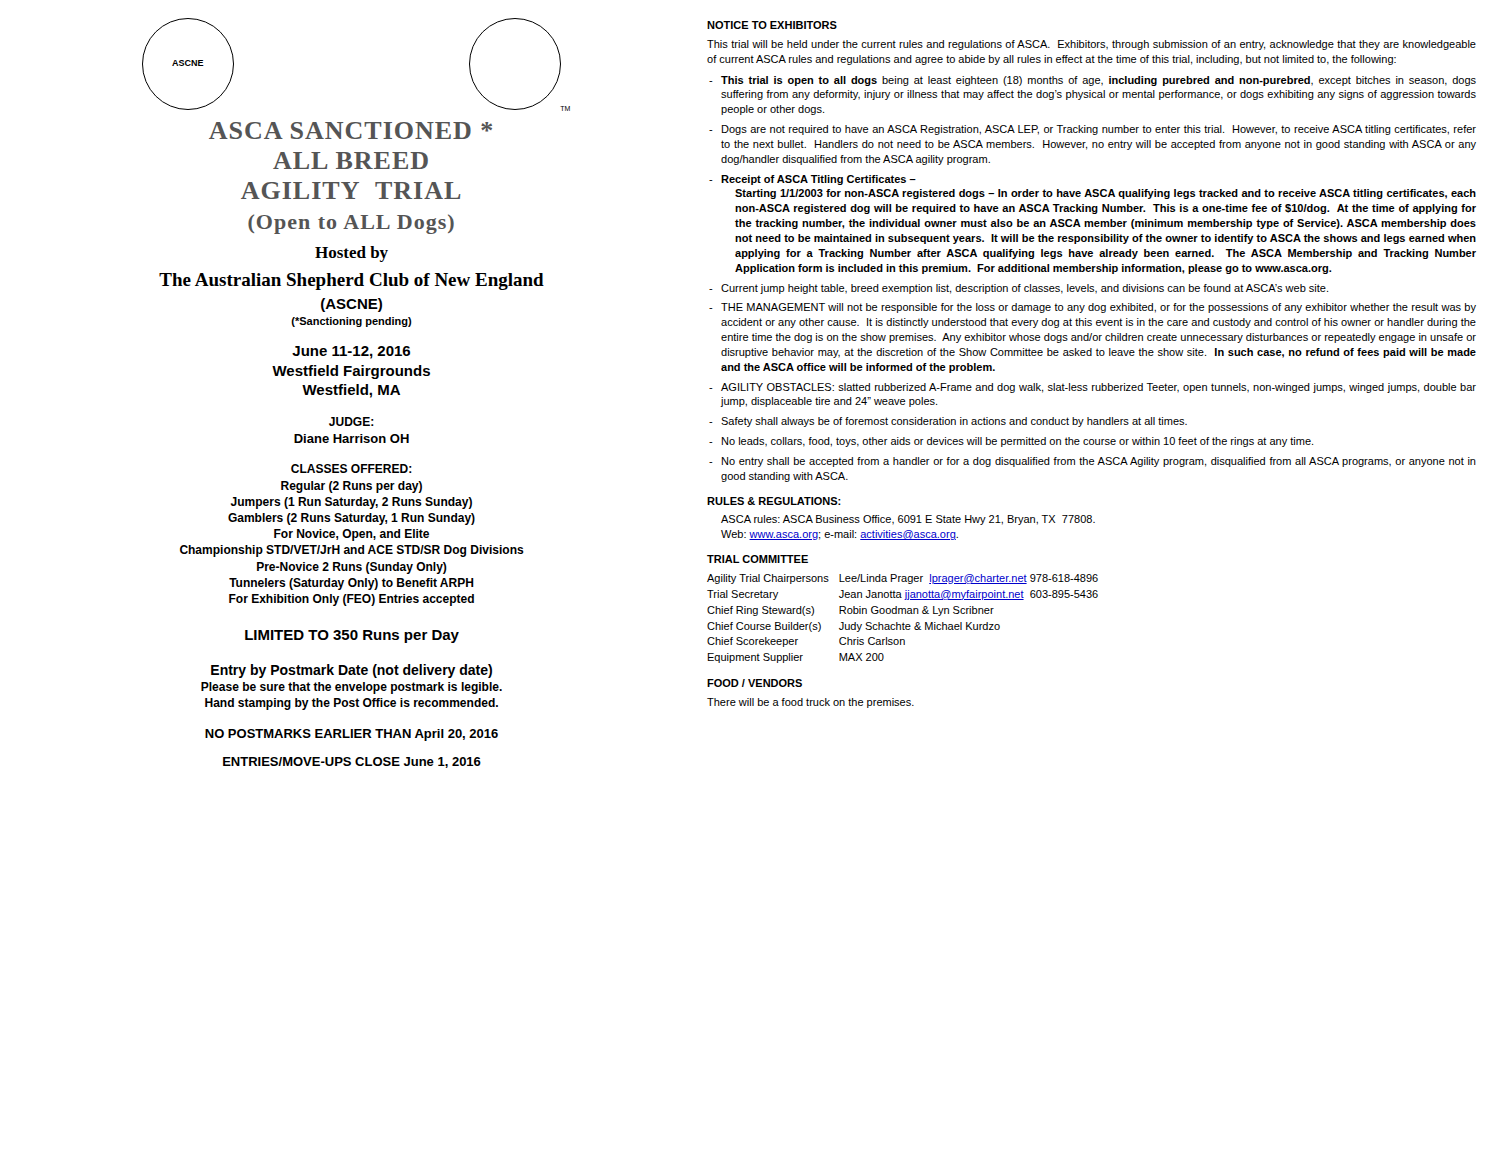ASCNE
ASCA SANCTIONED *
ALL BREED
AGILITY TRIAL
(Open to ALL Dogs)
Hosted by
The Australian Shepherd Club of New England
(ASCNE)
(*Sanctioning pending)
June 11-12, 2016
Westfield Fairgrounds
Westfield, MA
JUDGE:
Diane Harrison OH
CLASSES OFFERED:
Regular (2 Runs per day)
Jumpers (1 Run Saturday, 2 Runs Sunday)
Gamblers (2 Runs Saturday, 1 Run Sunday)
For Novice, Open, and Elite
Championship STD/VET/JrH and ACE STD/SR Dog Divisions
Pre-Novice 2 Runs (Sunday Only)
Tunnelers (Saturday Only) to Benefit ARPH
For Exhibition Only (FEO) Entries accepted
LIMITED TO 350 Runs per Day
Entry by Postmark Date (not delivery date)
Please be sure that the envelope postmark is legible.
Hand stamping by the Post Office is recommended.
NO POSTMARKS EARLIER THAN April 20, 2016
ENTRIES/MOVE-UPS CLOSE June 1, 2016
Notice to Exhibitors
This trial will be held under the current rules and regulations of ASCA. Exhibitors, through submission of an entry, acknowledge that they are knowledgeable of current ASCA rules and regulations and agree to abide by all rules in effect at the time of this trial, including, but not limited to, the following:
This trial is open to all dogs being at least eighteen (18) months of age, including purebred and non-purebred, except bitches in season, dogs suffering from any deformity, injury or illness that may affect the dog’s physical or mental performance, or dogs exhibiting any signs of aggression towards people or other dogs.
Dogs are not required to have an ASCA Registration, ASCA LEP, or Tracking number to enter this trial. However, to receive ASCA titling certificates, refer to the next bullet. Handlers do not need to be ASCA members. However, no entry will be accepted from anyone not in good standing with ASCA or any dog/handler disqualified from the ASCA agility program.
Receipt of ASCA Titling Certificates –
Starting 1/1/2003 for non-ASCA registered dogs – In order to have ASCA qualifying legs tracked and to receive ASCA titling certificates, each non-ASCA registered dog will be required to have an ASCA Tracking Number. This is a one-time fee of $10/dog. At the time of applying for the tracking number, the individual owner must also be an ASCA member (minimum membership type of Service). ASCA membership does not need to be maintained in subsequent years. It will be the responsibility of the owner to identify to ASCA the shows and legs earned when applying for a Tracking Number after ASCA qualifying legs have already been earned. The ASCA Membership and Tracking Number Application form is included in this premium. For additional membership information, please go to www.asca.org.
Current jump height table, breed exemption list, description of classes, levels, and divisions can be found at ASCA’s web site.
THE MANAGEMENT will not be responsible for the loss or damage to any dog exhibited, or for the possessions of any exhibitor whether the result was by accident or any other cause. It is distinctly understood that every dog at this event is in the care and custody and control of his owner or handler during the entire time the dog is on the show premises. Any exhibitor whose dogs and/or children create unnecessary disturbances or repeatedly engage in unsafe or disruptive behavior may, at the discretion of the Show Committee be asked to leave the show site. In such case, no refund of fees paid will be made and the ASCA office will be informed of the problem.
AGILITY OBSTACLES: slatted rubberized A-Frame and dog walk, slat-less rubberized Teeter, open tunnels, non-winged jumps, winged jumps, double bar jump, displaceable tire and 24” weave poles.
Safety shall always be of foremost consideration in actions and conduct by handlers at all times.
No leads, collars, food, toys, other aids or devices will be permitted on the course or within 10 feet of the rings at any time.
No entry shall be accepted from a handler or for a dog disqualified from the ASCA Agility program, disqualified from all ASCA programs, or anyone not in good standing with ASCA.
Rules & Regulations:
ASCA rules: ASCA Business Office, 6091 E State Hwy 21, Bryan, TX 77808.
Web: www.asca.org; e-mail: activities@asca.org.
Trial Committee
| Agility Trial Chairpersons | Lee/Linda Prager lprager@charter.net 978-618-4896 |
| Trial Secretary | Jean Janotta jjanotta@myfairpoint.net 603-895-5436 |
| Chief Ring Steward(s) | Robin Goodman & Lyn Scribner |
| Chief Course Builder(s) | Judy Schachte & Michael Kurdzo |
| Chief Scorekeeper | Chris Carlson |
| Equipment Supplier | MAX 200 |
Food / Vendors
There will be a food truck on the premises.